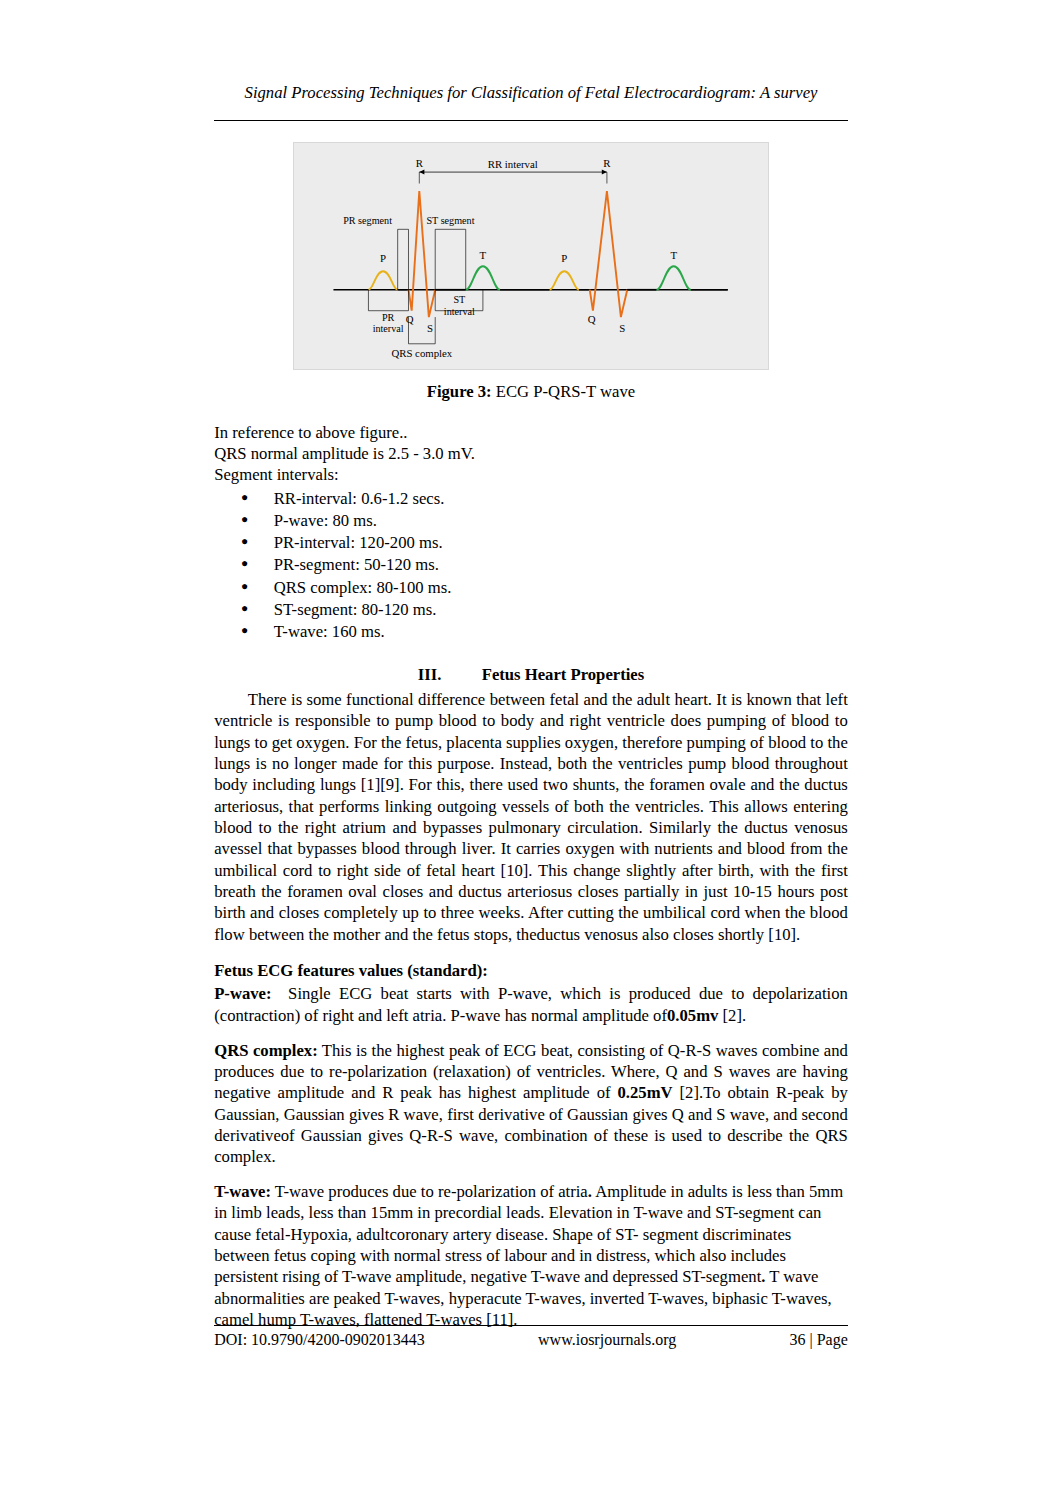Signal Processing Techniques for Classification of Fetal Electrocardiogram: A survey
RR interval R R P T P T Q S Q S PR segment ST segment PR interval ST interval QRS complex
Figure 3: ECG P-QRS-T wave
In reference to above figure..
QRS normal amplitude is 2.5 - 3.0 mV.
Segment intervals:
RR-interval: 0.6-1.2 secs.
P-wave: 80 ms.
PR-interval: 120-200 ms.
PR-segment: 50-120 ms.
QRS complex: 80-100 ms.
ST-segment: 80-120 ms.
T-wave: 160 ms.
III. Fetus Heart Properties
There is some functional difference between fetal and the adult heart. It is known that left ventricle is responsible to pump blood to body and right ventricle does pumping of blood to lungs to get oxygen. For the fetus, placenta supplies oxygen, therefore pumping of blood to the lungs is no longer made for this purpose. Instead, both the ventricles pump blood throughout body including lungs [1][9]. For this, there used two shunts, the foramen ovale and the ductus arteriosus, that performs linking outgoing vessels of both the ventricles. This allows entering blood to the right atrium and bypasses pulmonary circulation. Similarly the ductus venosus avessel that bypasses blood through liver. It carries oxygen with nutrients and blood from the umbilical cord to right side of fetal heart [10]. This change slightly after birth, with the first breath the foramen oval closes and ductus arteriosus closes partially in just 10-15 hours post birth and closes completely up to three weeks. After cutting the umbilical cord when the blood flow between the mother and the fetus stops, theductus venosus also closes shortly [10].
Fetus ECG features values (standard):
P-wave: Single ECG beat starts with P-wave, which is produced due to depolarization (contraction) of right and left atria. P-wave has normal amplitude of0.05mv [2].
QRS complex: This is the highest peak of ECG beat, consisting of Q-R-S waves combine and produces due to re-polarization (relaxation) of ventricles. Where, Q and S waves are having negative amplitude and R peak has highest amplitude of 0.25mV [2].To obtain R-peak by Gaussian, Gaussian gives R wave, first derivative of Gaussian gives Q and S wave, and second derivativeof Gaussian gives Q-R-S wave, combination of these is used to describe the QRS complex.
T-wave: T-wave produces due to re-polarization of atria. Amplitude in adults is less than 5mm in limb leads, less than 15mm in precordial leads. Elevation in T-wave and ST-segment can cause fetal-Hypoxia, adultcoronary artery disease. Shape of ST- segment discriminates between fetus coping with normal stress of labour and in distress, which also includes persistent rising of T-wave amplitude, negative T-wave and depressed ST-segment. T wave abnormalities are peaked T-waves, hyperacute T-waves, inverted T-waves, biphasic T-waves, camel hump T-waves, flattened T-waves [11].
DOI: 10.9790/4200-0902013443
www.iosrjournals.org
36 | Page